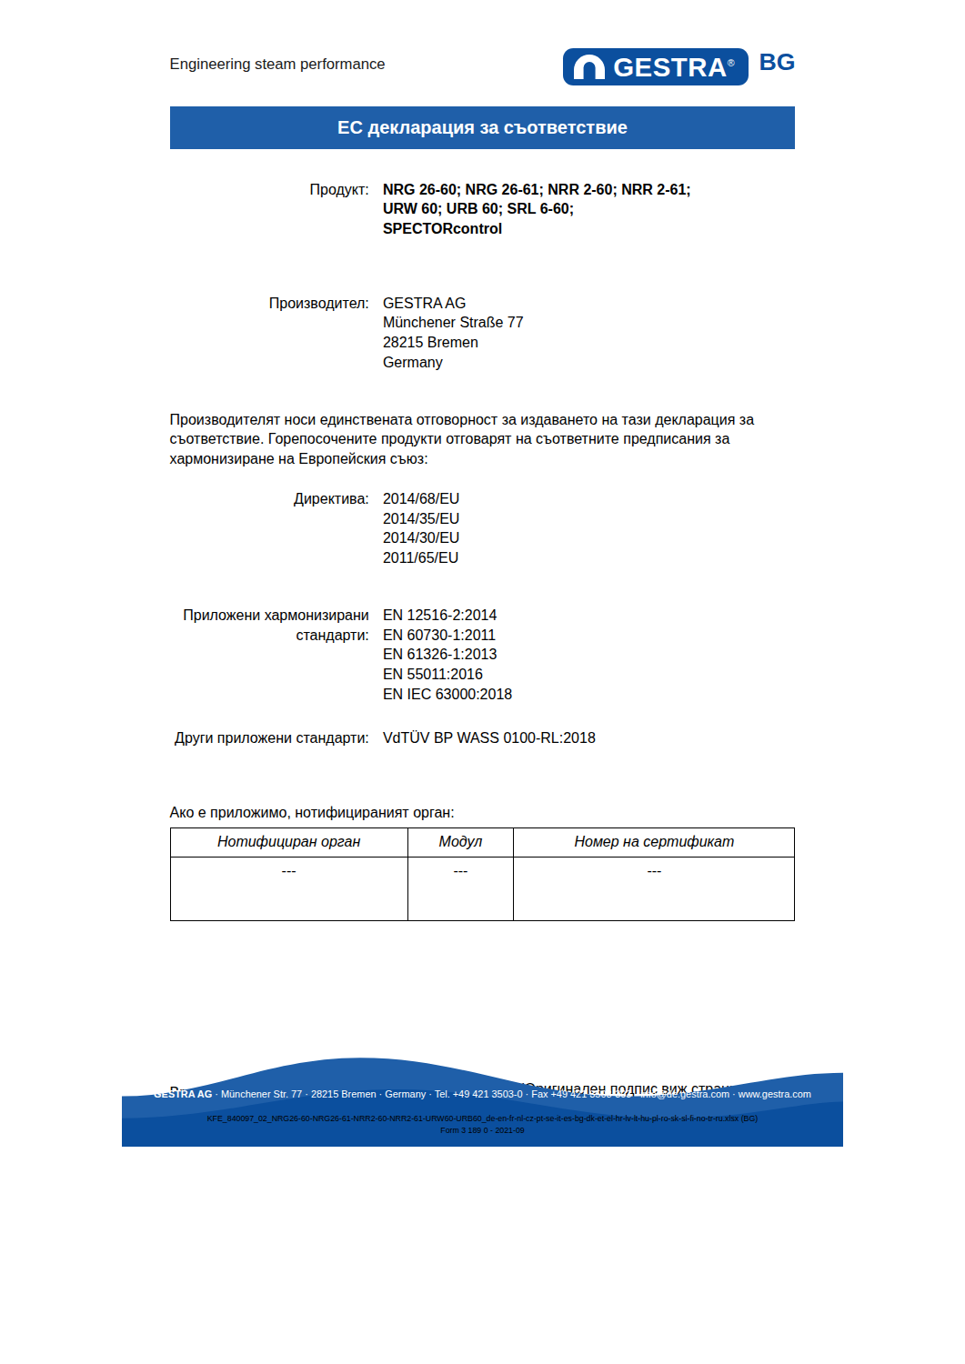Engineering steam performance
GESTRA®
BG
ЕС декларация за съответствие
Продукт:
NRG 26-60; NRG 26-61; NRR 2-60; NRR 2-61;
URW 60; URB 60; SRL 6-60;
SPECTORcontrol
Производител:
GESTRA AG
Münchener Straße 77
28215 Bremen
Germany
Производителят носи единствената отговорност за издаването на тази декларация за съответствие. Горепосочените продукти отговарят на съответните предписания за хармонизиране на Европейския съюз:
Директива:
2014/68/EU
2014/35/EU
2014/30/EU
2011/65/EU
Приложени хармонизирани
стандарти:
EN 12516-2:2014
EN 60730-1:2011
EN 61326-1:2013
EN 55011:2016
EN IEC 63000:2018
Други приложени стандарти:
VdTÜV BP WASS 0100-RL:2018
Ако е приложимо, нотифицираният орган:
| Нотифициран орган | Модул | Номер на сертификат |
| --- | --- | --- |
| --- | --- | --- |
Bremen, 2021-10-01
(Оригинален подпис виж страница 1)
Dr.-Ing. Danuta Kohne
Head of Engineering
GESTRA AG · Münchener Str. 77 · 28215 Bremen · Germany · Tel. +49 421 3503-0 · Fax +49 421 3503-393 · info@de.gestra.com · www.gestra.com
KFE_840097_02_NRG26-60-NRG26-61-NRR2-60-NRR2-61-URW60-URB60_de-en-fr-nl-cz-pt-se-it-es-bg-dk-et-el-hr-lv-lt-hu-pl-ro-sk-sl-fi-no-tr-ru.xlsx (BG)
Form 3 189 0 - 2021-09